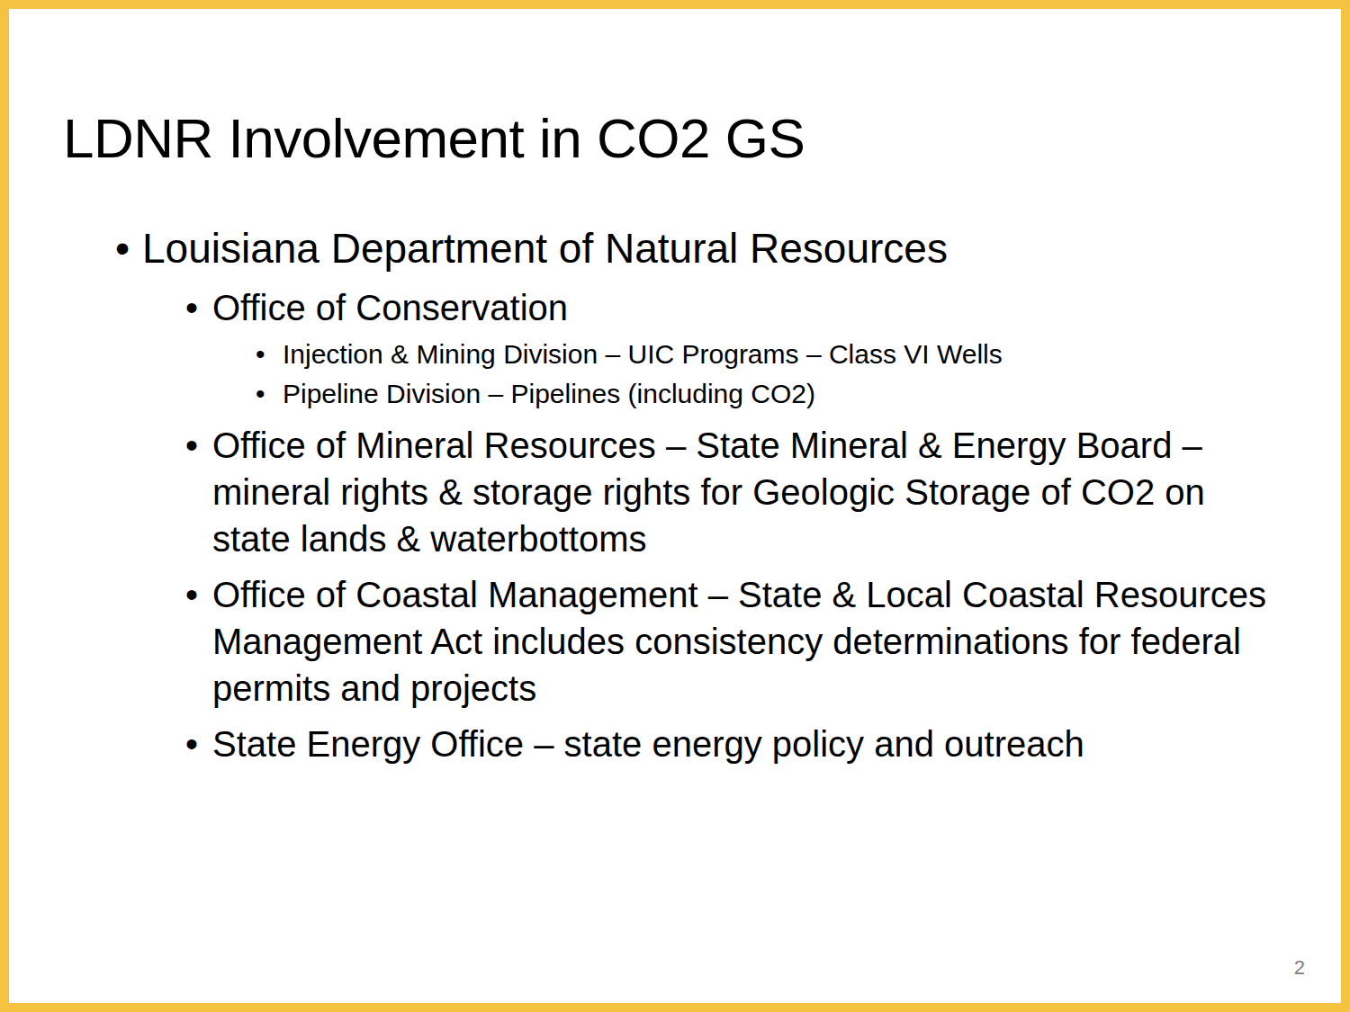LDNR Involvement in CO2 GS
Louisiana Department of Natural Resources
Office of Conservation
Injection & Mining Division – UIC Programs – Class VI Wells
Pipeline Division – Pipelines (including CO2)
Office of Mineral Resources – State Mineral & Energy Board – mineral rights & storage rights for Geologic Storage of CO2 on state lands & waterbottoms
Office of Coastal Management – State & Local Coastal Resources Management Act includes consistency determinations for federal permits and projects
State Energy Office – state energy policy and outreach
2